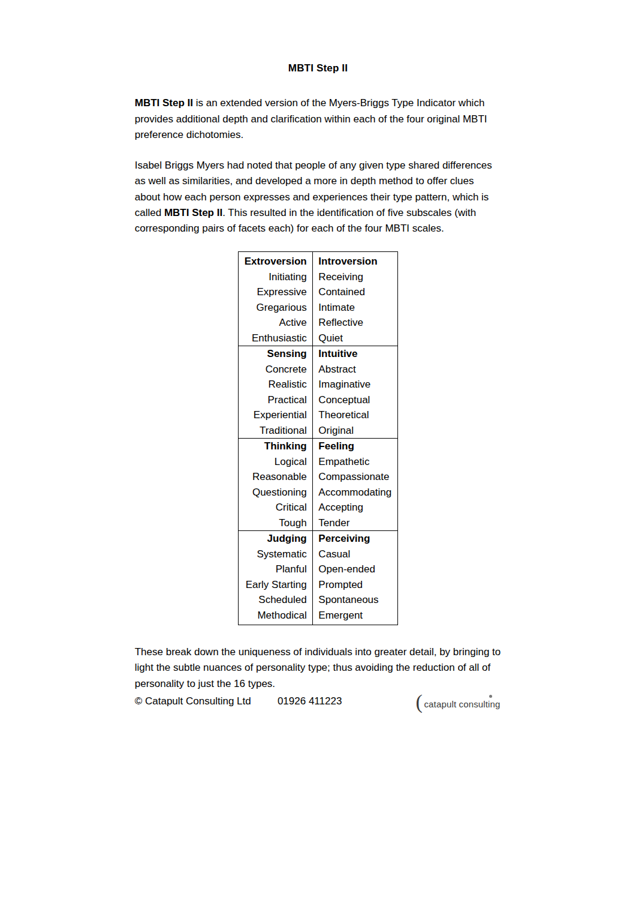MBTI Step II
MBTI Step II is an extended version of the Myers-Briggs Type Indicator which provides additional depth and clarification within each of the four original MBTI preference dichotomies.
Isabel Briggs Myers had noted that people of any given type shared differences as well as similarities, and developed a more in depth method to offer clues about how each person expresses and experiences their type pattern, which is called MBTI Step II. This resulted in the identification of five subscales (with corresponding pairs of facets each) for each of the four MBTI scales.
| Extroversion | Introversion |
| Initiating | Receiving |
| Expressive | Contained |
| Gregarious | Intimate |
| Active | Reflective |
| Enthusiastic | Quiet |
| Sensing | Intuitive |
| Concrete | Abstract |
| Realistic | Imaginative |
| Practical | Conceptual |
| Experiential | Theoretical |
| Traditional | Original |
| Thinking | Feeling |
| Logical | Empathetic |
| Reasonable | Compassionate |
| Questioning | Accommodating |
| Critical | Accepting |
| Tough | Tender |
| Judging | Perceiving |
| Systematic | Casual |
| Planful | Open-ended |
| Early Starting | Prompted |
| Scheduled | Spontaneous |
| Methodical | Emergent |
These break down the uniqueness of individuals into greater detail, by bringing to light the subtle nuances of personality type; thus avoiding the reduction of all of personality to just the 16 types.
© Catapult Consulting Ltd01926 411223
catapult consulting